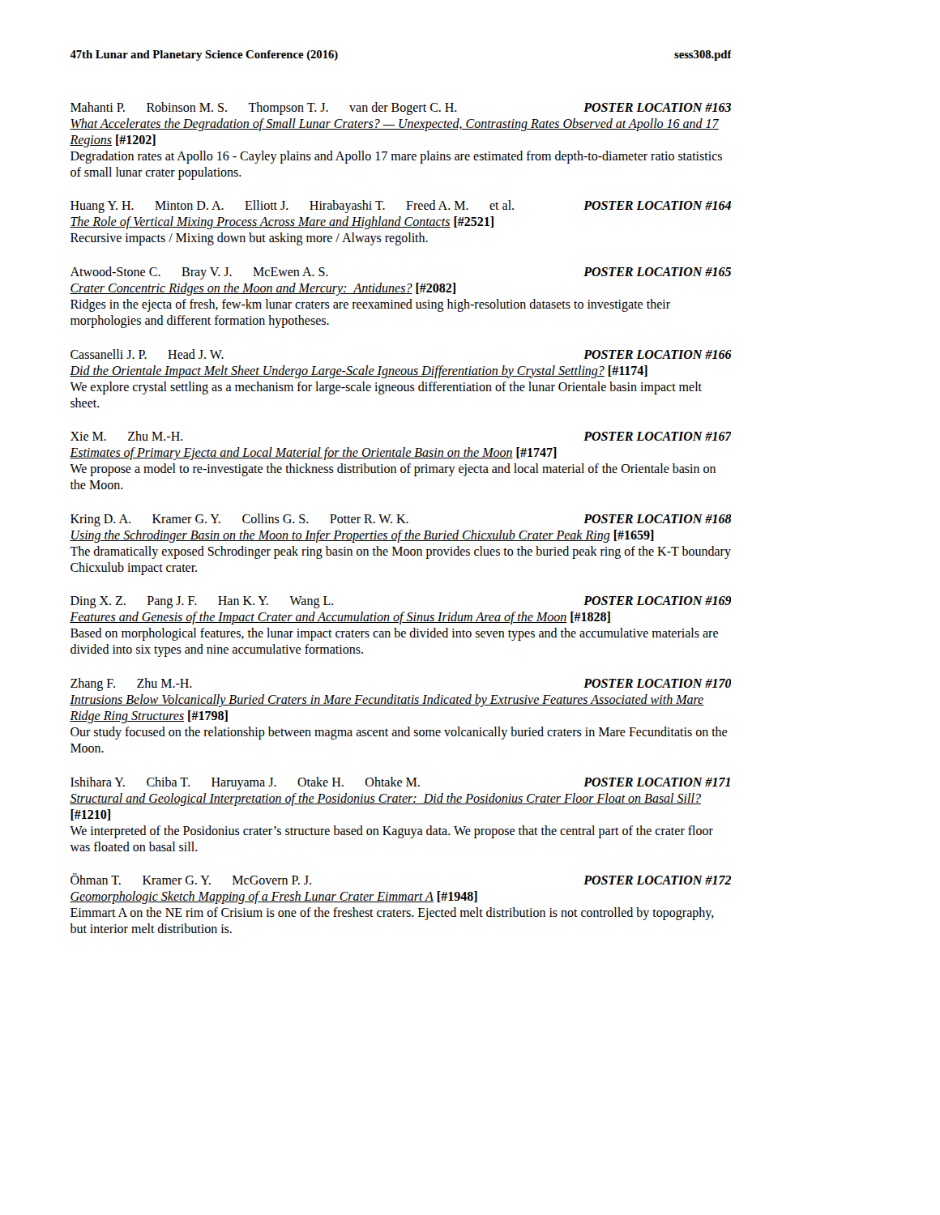47th Lunar and Planetary Science Conference (2016) sess308.pdf
Mahanti P. Robinson M. S. Thompson T. J. van der Bogert C. H.
POSTER LOCATION #163
What Accelerates the Degradation of Small Lunar Craters? — Unexpected, Contrasting Rates Observed at Apollo 16 and 17 Regions [#1202]
Degradation rates at Apollo 16 - Cayley plains and Apollo 17 mare plains are estimated from depth-to-diameter ratio statistics of small lunar crater populations.
Huang Y. H. Minton D. A. Elliott J. Hirabayashi T. Freed A. M. et al.
POSTER LOCATION #164
The Role of Vertical Mixing Process Across Mare and Highland Contacts [#2521]
Recursive impacts / Mixing down but asking more / Always regolith.
Atwood-Stone C. Bray V. J. McEwen A. S.
POSTER LOCATION #165
Crater Concentric Ridges on the Moon and Mercury: Antidunes? [#2082]
Ridges in the ejecta of fresh, few-km lunar craters are reexamined using high-resolution datasets to investigate their morphologies and different formation hypotheses.
Cassanelli J. P. Head J. W.
POSTER LOCATION #166
Did the Orientale Impact Melt Sheet Undergo Large-Scale Igneous Differentiation by Crystal Settling? [#1174]
We explore crystal settling as a mechanism for large-scale igneous differentiation of the lunar Orientale basin impact melt sheet.
Xie M. Zhu M.-H.
POSTER LOCATION #167
Estimates of Primary Ejecta and Local Material for the Orientale Basin on the Moon [#1747]
We propose a model to re-investigate the thickness distribution of primary ejecta and local material of the Orientale basin on the Moon.
Kring D. A. Kramer G. Y. Collins G. S. Potter R. W. K.
POSTER LOCATION #168
Using the Schrodinger Basin on the Moon to Infer Properties of the Buried Chicxulub Crater Peak Ring [#1659]
The dramatically exposed Schrodinger peak ring basin on the Moon provides clues to the buried peak ring of the K-T boundary Chicxulub impact crater.
Ding X. Z. Pang J. F. Han K. Y. Wang L.
POSTER LOCATION #169
Features and Genesis of the Impact Crater and Accumulation of Sinus Iridum Area of the Moon [#1828]
Based on morphological features, the lunar impact craters can be divided into seven types and the accumulative materials are divided into six types and nine accumulative formations.
Zhang F. Zhu M.-H.
POSTER LOCATION #170
Intrusions Below Volcanically Buried Craters in Mare Fecunditatis Indicated by Extrusive Features Associated with Mare Ridge Ring Structures [#1798]
Our study focused on the relationship between magma ascent and some volcanically buried craters in Mare Fecunditatis on the Moon.
Ishihara Y. Chiba T. Haruyama J. Otake H. Ohtake M.
POSTER LOCATION #171
Structural and Geological Interpretation of the Posidonius Crater: Did the Posidonius Crater Floor Float on Basal Sill? [#1210]
We interpreted of the Posidonius crater’s structure based on Kaguya data. We propose that the central part of the crater floor was floated on basal sill.
Öhman T. Kramer G. Y. McGovern P. J.
POSTER LOCATION #172
Geomorphologic Sketch Mapping of a Fresh Lunar Crater Eimmart A [#1948]
Eimmart A on the NE rim of Crisium is one of the freshest craters. Ejected melt distribution is not controlled by topography, but interior melt distribution is.